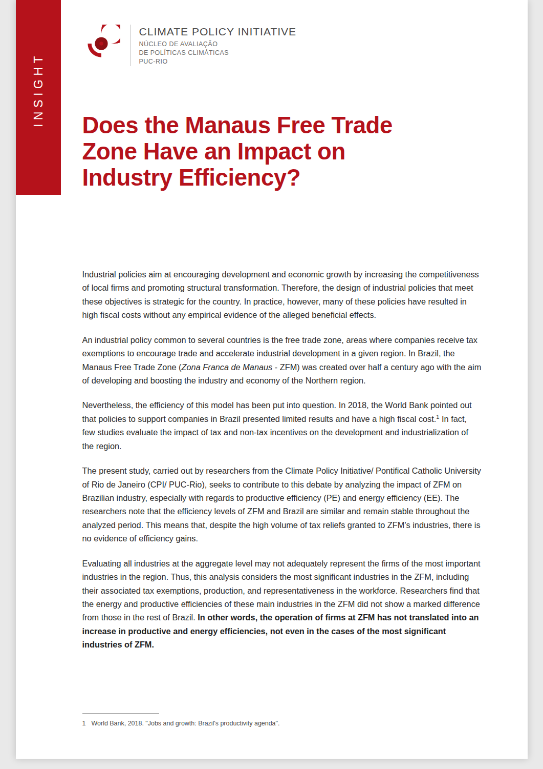Insight
Climate Policy Initiative
Núcleo de Avaliação
de Políticas Climáticas
PUC-Rio
Does the Manaus Free Trade Zone Have an Impact on Industry Efficiency?
Industrial policies aim at encouraging development and economic growth by increasing the competitiveness of local firms and promoting structural transformation. Therefore, the design of industrial policies that meet these objectives is strategic for the country. In practice, however, many of these policies have resulted in high fiscal costs without any empirical evidence of the alleged beneficial effects.
An industrial policy common to several countries is the free trade zone, areas where companies receive tax exemptions to encourage trade and accelerate industrial development in a given region. In Brazil, the Manaus Free Trade Zone (Zona Franca de Manaus - ZFM) was created over half a century ago with the aim of developing and boosting the industry and economy of the Northern region.
Nevertheless, the efficiency of this model has been put into question. In 2018, the World Bank pointed out that policies to support companies in Brazil presented limited results and have a high fiscal cost.1 In fact, few studies evaluate the impact of tax and non-tax incentives on the development and industrialization of the region.
The present study, carried out by researchers from the Climate Policy Initiative/ Pontifical Catholic University of Rio de Janeiro (CPI/ PUC-Rio), seeks to contribute to this debate by analyzing the impact of ZFM on Brazilian industry, especially with regards to productive efficiency (PE) and energy efficiency (EE). The researchers note that the efficiency levels of ZFM and Brazil are similar and remain stable throughout the analyzed period. This means that, despite the high volume of tax reliefs granted to ZFM's industries, there is no evidence of efficiency gains.
Evaluating all industries at the aggregate level may not adequately represent the firms of the most important industries in the region. Thus, this analysis considers the most significant industries in the ZFM, including their associated tax exemptions, production, and representativeness in the workforce. Researchers find that the energy and productive efficiencies of these main industries in the ZFM did not show a marked difference from those in the rest of Brazil. In other words, the operation of firms at ZFM has not translated into an increase in productive and energy efficiencies, not even in the cases of the most significant industries of ZFM.
1 World Bank, 2018. "Jobs and growth: Brazil's productivity agenda".